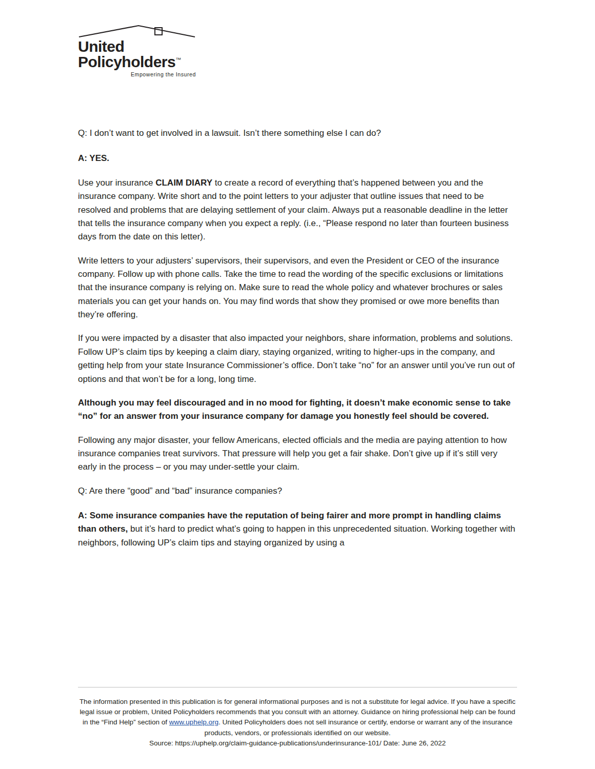United Policyholders™ Empowering the Insured
Q: I don’t want to get involved in a lawsuit. Isn’t there something else I can do?
A: YES.
Use your insurance CLAIM DIARY to create a record of everything that’s happened between you and the insurance company. Write short and to the point letters to your adjuster that outline issues that need to be resolved and problems that are delaying settlement of your claim. Always put a reasonable deadline in the letter that tells the insurance company when you expect a reply. (i.e., “Please respond no later than fourteen business days from the date on this letter).
Write letters to your adjusters’ supervisors, their supervisors, and even the President or CEO of the insurance company. Follow up with phone calls. Take the time to read the wording of the specific exclusions or limitations that the insurance company is relying on. Make sure to read the whole policy and whatever brochures or sales materials you can get your hands on. You may find words that show they promised or owe more benefits than they’re offering.
If you were impacted by a disaster that also impacted your neighbors, share information, problems and solutions. Follow UP’s claim tips by keeping a claim diary, staying organized, writing to higher-ups in the company, and getting help from your state Insurance Commissioner’s office. Don’t take “no” for an answer until you’ve run out of options and that won’t be for a long, long time.
Although you may feel discouraged and in no mood for fighting, it doesn’t make economic sense to take “no” for an answer from your insurance company for damage you honestly feel should be covered.
Following any major disaster, your fellow Americans, elected officials and the media are paying attention to how insurance companies treat survivors. That pressure will help you get a fair shake. Don’t give up if it’s still very early in the process – or you may under-settle your claim.
Q: Are there “good” and “bad” insurance companies?
A: Some insurance companies have the reputation of being fairer and more prompt in handling claims than others, but it’s hard to predict what’s going to happen in this unprecedented situation. Working together with neighbors, following UP’s claim tips and staying organized by using a
The information presented in this publication is for general informational purposes and is not a substitute for legal advice. If you have a specific legal issue or problem, United Policyholders recommends that you consult with an attorney. Guidance on hiring professional help can be found in the “Find Help” section of www.uphelp.org. United Policyholders does not sell insurance or certify, endorse or warrant any of the insurance products, vendors, or professionals identified on our website.
Source: https://uphelp.org/claim-guidance-publications/underinsurance-101/ Date: June 26, 2022